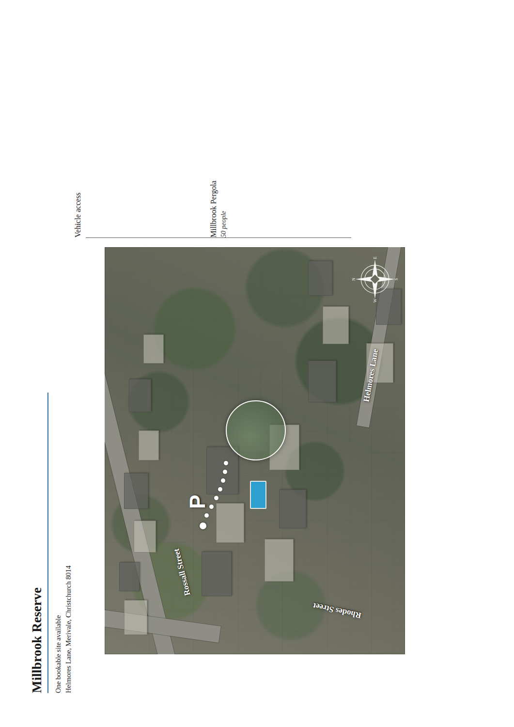Millbrook Reserve
One bookable site available
Helmores Lane, Merivale, Christchurch 8014
Rossall Street
Rhodes Street
Helmores Lane
P
N S W E
Vehicle access
Millbrook Pergola
50 people